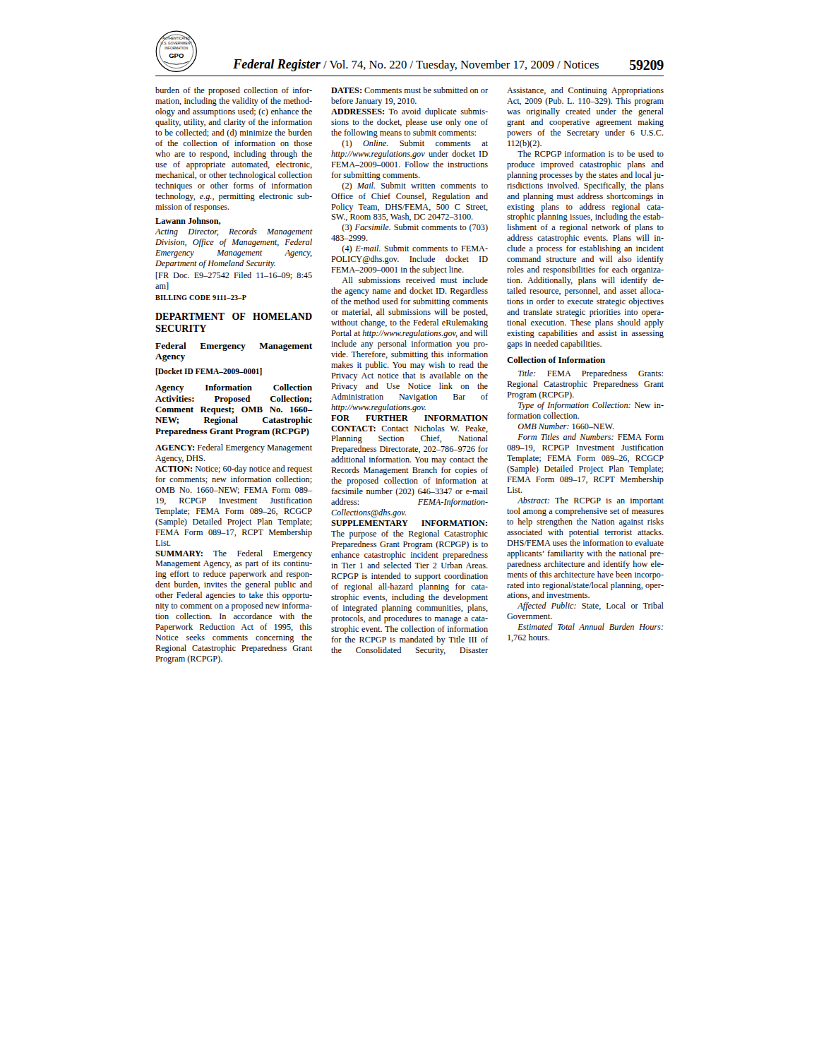AUTHENTICATED U.S. GOVERNMENT INFORMATION GPO
Federal Register / Vol. 74, No. 220 / Tuesday, November 17, 2009 / Notices
59209
burden of the proposed collection of information, including the validity of the methodology and assumptions used; (c) enhance the quality, utility, and clarity of the information to be collected; and (d) minimize the burden of the collection of information on those who are to respond, including through the use of appropriate automated, electronic, mechanical, or other technological collection techniques or other forms of information technology, e.g., permitting electronic submission of responses.
Lawann Johnson,
Acting Director, Records Management Division, Office of Management, Federal Emergency Management Agency, Department of Homeland Security.
[FR Doc. E9–27542 Filed 11–16–09; 8:45 am]
BILLING CODE 9111–23–P
DEPARTMENT OF HOMELAND SECURITY
Federal Emergency Management Agency
[Docket ID FEMA–2009–0001]
Agency Information Collection Activities: Proposed Collection; Comment Request; OMB No. 1660–NEW; Regional Catastrophic Preparedness Grant Program (RCPGP)
AGENCY: Federal Emergency Management Agency, DHS.
ACTION: Notice; 60-day notice and request for comments; new information collection; OMB No. 1660–NEW; FEMA Form 089–19, RCPGP Investment Justification Template; FEMA Form 089–26, RCGCP (Sample) Detailed Project Plan Template; FEMA Form 089–17, RCPT Membership List.
SUMMARY: The Federal Emergency Management Agency, as part of its continuing effort to reduce paperwork and respondent burden, invites the general public and other Federal agencies to take this opportunity to comment on a proposed new information collection. In accordance with the Paperwork Reduction Act of 1995, this Notice seeks comments concerning the Regional Catastrophic Preparedness Grant Program (RCPGP).
DATES: Comments must be submitted on or before January 19, 2010.
ADDRESSES: To avoid duplicate submissions to the docket, please use only one of the following means to submit comments:
(1) Online. Submit comments at http://www.regulations.gov under docket ID FEMA–2009–0001. Follow the instructions for submitting comments.
(2) Mail. Submit written comments to Office of Chief Counsel, Regulation and Policy Team, DHS/FEMA, 500 C Street, SW., Room 835, Wash, DC 20472–3100.
(3) Facsimile. Submit comments to (703) 483–2999.
(4) E-mail. Submit comments to FEMA-POLICY@dhs.gov. Include docket ID FEMA–2009–0001 in the subject line.
All submissions received must include the agency name and docket ID. Regardless of the method used for submitting comments or material, all submissions will be posted, without change, to the Federal eRulemaking Portal at http://www.regulations.gov, and will include any personal information you provide. Therefore, submitting this information makes it public. You may wish to read the Privacy Act notice that is available on the Privacy and Use Notice link on the Administration Navigation Bar of http://www.regulations.gov.
FOR FURTHER INFORMATION CONTACT: Contact Nicholas W. Peake, Planning Section Chief, National Preparedness Directorate, 202–786–9726 for additional information. You may contact the Records Management Branch for copies of the proposed collection of information at facsimile number (202) 646–3347 or e-mail address: FEMA-Information-Collections@dhs.gov.
SUPPLEMENTARY INFORMATION: The purpose of the Regional Catastrophic Preparedness Grant Program (RCPGP) is to enhance catastrophic incident preparedness in Tier 1 and selected Tier 2 Urban Areas. RCPGP is intended to support coordination of regional all-hazard planning for catastrophic events, including the development of integrated planning communities, plans, protocols, and procedures to manage a catastrophic event. The collection of information for the RCPGP is mandated by Title III of the Consolidated Security, Disaster Assistance, and Continuing Appropriations Act, 2009 (Pub. L. 110–329). This program was originally created under the general grant and cooperative agreement making powers of the Secretary under 6 U.S.C. 112(b)(2).
The RCPGP information is to be used to produce improved catastrophic plans and planning processes by the states and local jurisdictions involved. Specifically, the plans and planning must address shortcomings in existing plans to address regional catastrophic planning issues, including the establishment of a regional network of plans to address catastrophic events. Plans will include a process for establishing an incident command structure and will also identify roles and responsibilities for each organization. Additionally, plans will identify detailed resource, personnel, and asset allocations in order to execute strategic objectives and translate strategic priorities into operational execution. These plans should apply existing capabilities and assist in assessing gaps in needed capabilities.
Collection of Information
Title: FEMA Preparedness Grants: Regional Catastrophic Preparedness Grant Program (RCPGP).
Type of Information Collection: New information collection.
OMB Number: 1660–NEW.
Form Titles and Numbers: FEMA Form 089–19, RCPGP Investment Justification Template; FEMA Form 089–26, RCGCP (Sample) Detailed Project Plan Template; FEMA Form 089–17, RCPT Membership List.
Abstract: The RCPGP is an important tool among a comprehensive set of measures to help strengthen the Nation against risks associated with potential terrorist attacks. DHS/FEMA uses the information to evaluate applicants’ familiarity with the national preparedness architecture and identify how elements of this architecture have been incorporated into regional/state/local planning, operations, and investments.
Affected Public: State, Local or Tribal Government.
Estimated Total Annual Burden Hours: 1,762 hours.